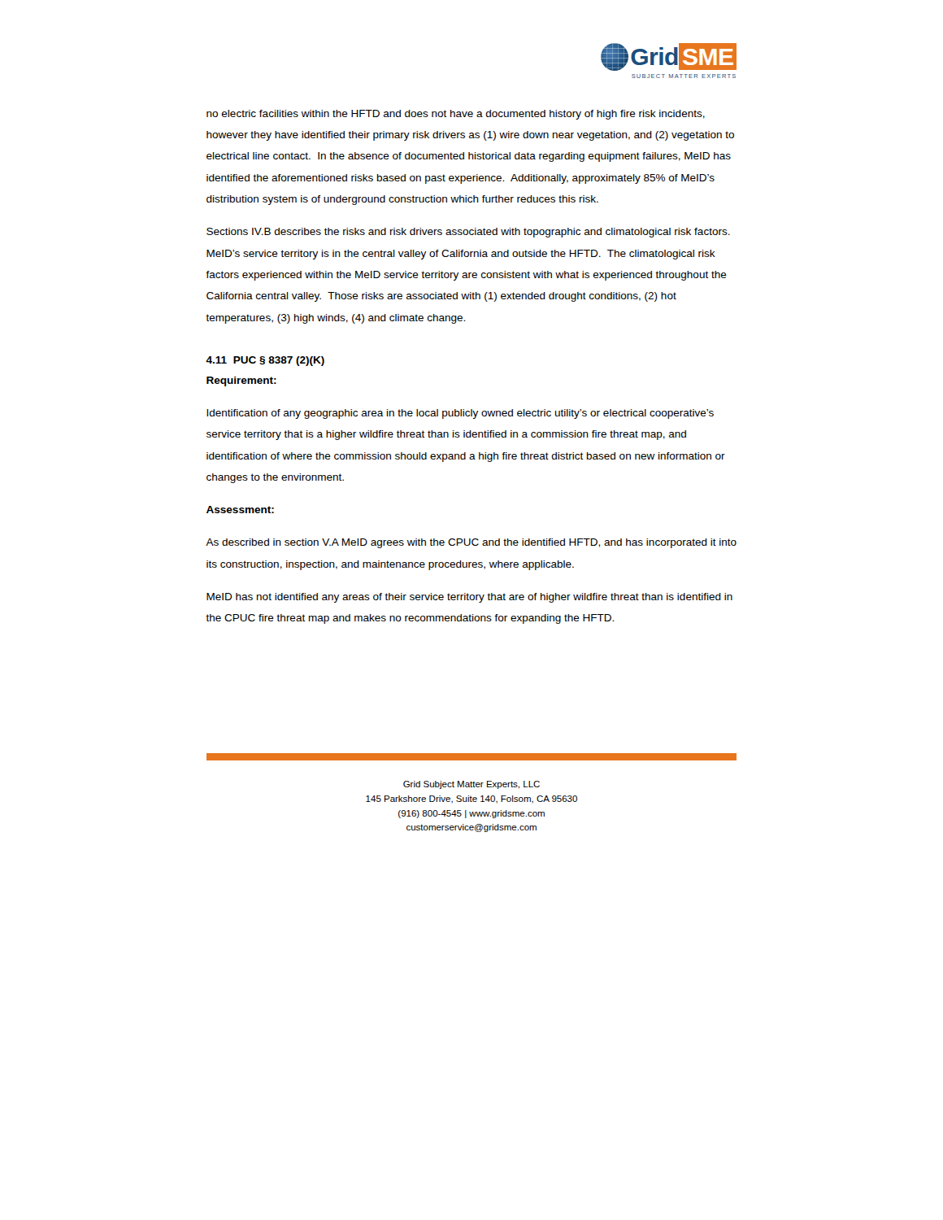Grid SME
SUBJECT MATTER EXPERTS
no electric facilities within the HFTD and does not have a documented history of high fire risk incidents, however they have identified their primary risk drivers as (1) wire down near vegetation, and (2) vegetation to electrical line contact. In the absence of documented historical data regarding equipment failures, MeID has identified the aforementioned risks based on past experience. Additionally, approximately 85% of MeID’s distribution system is of underground construction which further reduces this risk.
Sections IV.B describes the risks and risk drivers associated with topographic and climatological risk factors. MeID’s service territory is in the central valley of California and outside the HFTD. The climatological risk factors experienced within the MeID service territory are consistent with what is experienced throughout the California central valley. Those risks are associated with (1) extended drought conditions, (2) hot temperatures, (3) high winds, (4) and climate change.
4.11 PUC § 8387 (2)(K)
Requirement:
Identification of any geographic area in the local publicly owned electric utility’s or electrical cooperative’s service territory that is a higher wildfire threat than is identified in a commission fire threat map, and identification of where the commission should expand a high fire threat district based on new information or changes to the environment.
Assessment:
As described in section V.A MeID agrees with the CPUC and the identified HFTD, and has incorporated it into its construction, inspection, and maintenance procedures, where applicable.
MeID has not identified any areas of their service territory that are of higher wildfire threat than is identified in the CPUC fire threat map and makes no recommendations for expanding the HFTD.
Grid Subject Matter Experts, LLC
145 Parkshore Drive, Suite 140, Folsom, CA 95630
(916) 800-4545 | www.gridsme.com
customerservice@gridsme.com